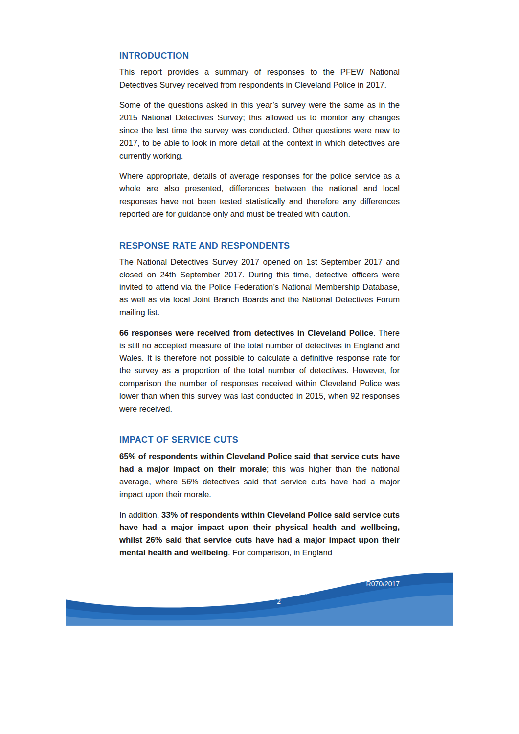INTRODUCTION
This report provides a summary of responses to the PFEW National Detectives Survey received from respondents in Cleveland Police in 2017.
Some of the questions asked in this year’s survey were the same as in the 2015 National Detectives Survey; this allowed us to monitor any changes since the last time the survey was conducted. Other questions were new to 2017, to be able to look in more detail at the context in which detectives are currently working.
Where appropriate, details of average responses for the police service as a whole are also presented, differences between the national and local responses have not been tested statistically and therefore any differences reported are for guidance only and must be treated with caution.
RESPONSE RATE AND RESPONDENTS
The National Detectives Survey 2017 opened on 1st September 2017 and closed on 24th September 2017. During this time, detective officers were invited to attend via the Police Federation’s National Membership Database, as well as via local Joint Branch Boards and the National Detectives Forum mailing list.
66 responses were received from detectives in Cleveland Police. There is still no accepted measure of the total number of detectives in England and Wales. It is therefore not possible to calculate a definitive response rate for the survey as a proportion of the total number of detectives. However, for comparison the number of responses received within Cleveland Police was lower than when this survey was last conducted in 2015, when 92 responses were received.
IMPACT OF SERVICE CUTS
65% of respondents within Cleveland Police said that service cuts have had a major impact on their morale; this was higher than the national average, where 56% detectives said that service cuts have had a major impact upon their morale.
In addition, 33% of respondents within Cleveland Police said service cuts have had a major impact upon their physical health and wellbeing, whilst 26% said that service cuts have had a major impact upon their mental health and wellbeing. For comparison, in England
Detectives Survey 2017
Cleveland Police
Research & Policy Support
Fran Boag-Munroe2
R070/2017